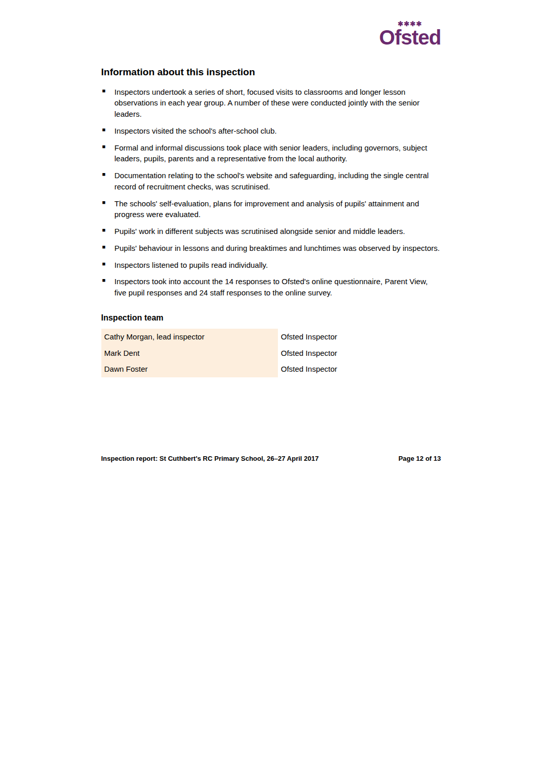✱✱✱✱
Ofsted
Information about this inspection
Inspectors undertook a series of short, focused visits to classrooms and longer lesson observations in each year group. A number of these were conducted jointly with the senior leaders.
Inspectors visited the school's after-school club.
Formal and informal discussions took place with senior leaders, including governors, subject leaders, pupils, parents and a representative from the local authority.
Documentation relating to the school's website and safeguarding, including the single central record of recruitment checks, was scrutinised.
The schools' self-evaluation, plans for improvement and analysis of pupils' attainment and progress were evaluated.
Pupils' work in different subjects was scrutinised alongside senior and middle leaders.
Pupils' behaviour in lessons and during breaktimes and lunchtimes was observed by inspectors.
Inspectors listened to pupils read individually.
Inspectors took into account the 14 responses to Ofsted's online questionnaire, Parent View, five pupil responses and 24 staff responses to the online survey.
Inspection team
| Cathy Morgan, lead inspector | Ofsted Inspector |
| Mark Dent | Ofsted Inspector |
| Dawn Foster | Ofsted Inspector |
Inspection report: St Cuthbert's RC Primary School, 26–27 April 2017
Page 12 of 13